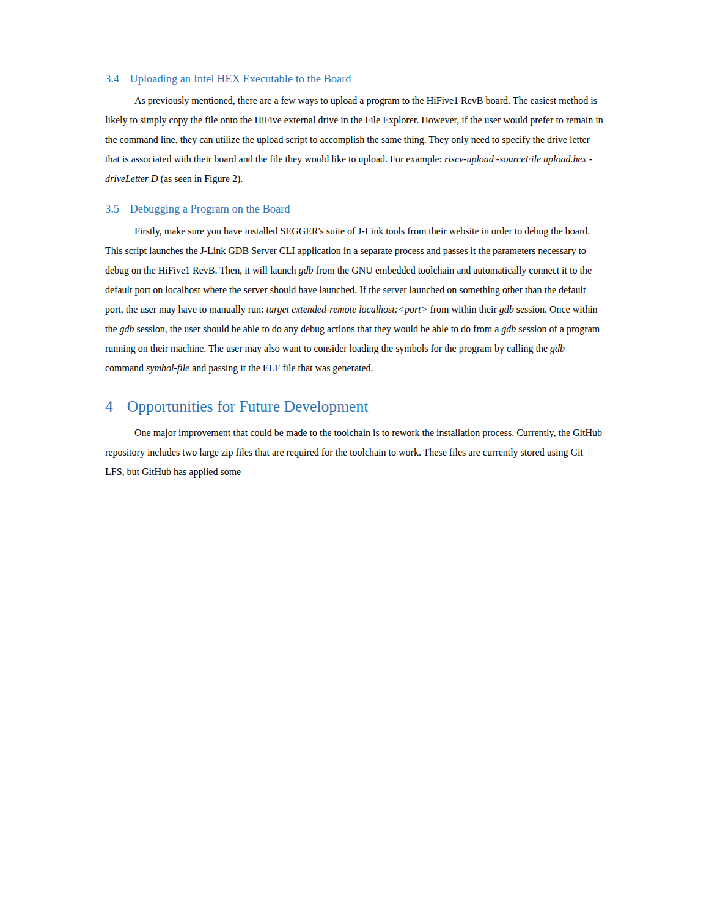3.4 Uploading an Intel HEX Executable to the Board
As previously mentioned, there are a few ways to upload a program to the HiFive1 RevB board. The easiest method is likely to simply copy the file onto the HiFive external drive in the File Explorer. However, if the user would prefer to remain in the command line, they can utilize the upload script to accomplish the same thing. They only need to specify the drive letter that is associated with their board and the file they would like to upload. For example: riscv-upload -sourceFile upload.hex -driveLetter D (as seen in Figure 2).
3.5 Debugging a Program on the Board
Firstly, make sure you have installed SEGGER's suite of J-Link tools from their website in order to debug the board. This script launches the J-Link GDB Server CLI application in a separate process and passes it the parameters necessary to debug on the HiFive1 RevB. Then, it will launch gdb from the GNU embedded toolchain and automatically connect it to the default port on localhost where the server should have launched. If the server launched on something other than the default port, the user may have to manually run: target extended-remote localhost:<port> from within their gdb session. Once within the gdb session, the user should be able to do any debug actions that they would be able to do from a gdb session of a program running on their machine. The user may also want to consider loading the symbols for the program by calling the gdb command symbol-file and passing it the ELF file that was generated.
4 Opportunities for Future Development
One major improvement that could be made to the toolchain is to rework the installation process. Currently, the GitHub repository includes two large zip files that are required for the toolchain to work. These files are currently stored using Git LFS, but GitHub has applied some